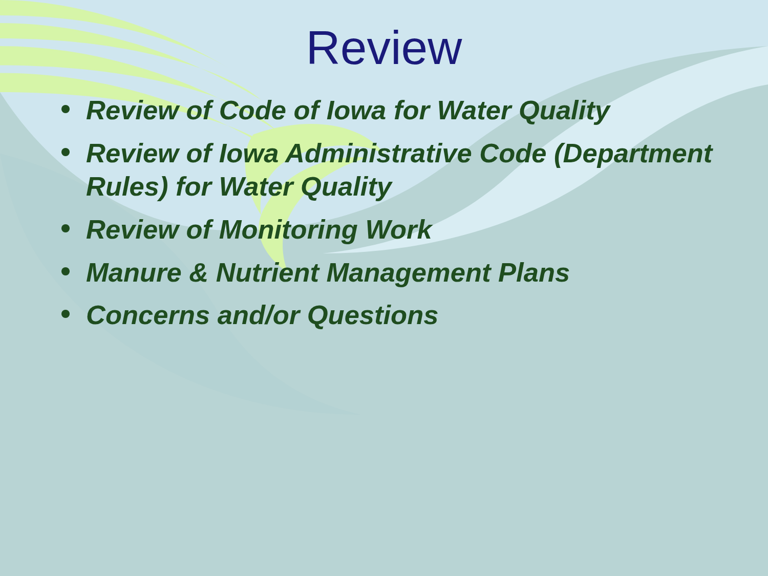Review
Review of Code of Iowa for Water Quality
Review of Iowa Administrative Code (Department Rules) for Water Quality
Review of Monitoring Work
Manure & Nutrient Management Plans
Concerns and/or Questions